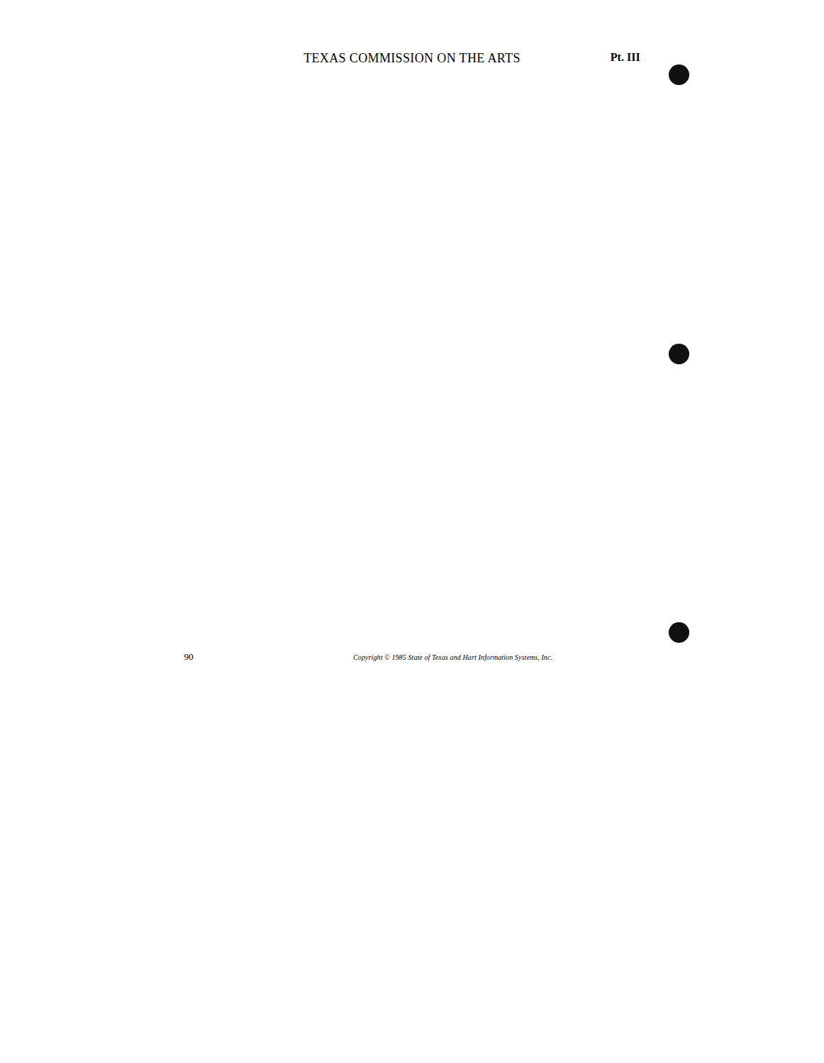Texas Commission on the Arts Pt. III
90 Copyright © 1985 State of Texas and Hart Information Systems, Inc.